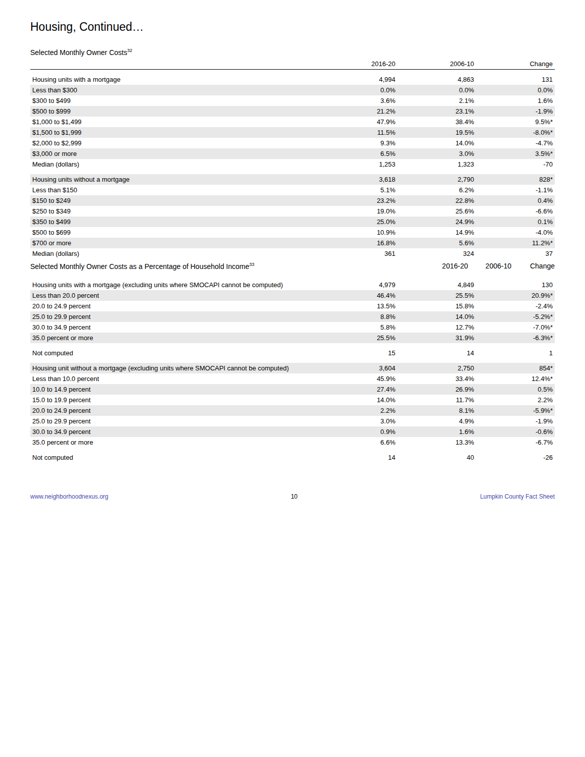Housing, Continued…
Selected Monthly Owner Costs 32
| | 2016-20 | 2006-10 | Change |
| --- | --- | --- | --- |
| Housing units with a mortgage | 4,994 | 4,863 | 131 |
| Less than $300 | 0.0% | 0.0% | 0.0% |
| $300 to $499 | 3.6% | 2.1% | 1.6% |
| $500 to $999 | 21.2% | 23.1% | -1.9% |
| $1,000 to $1,499 | 47.9% | 38.4% | 9.5%* |
| $1,500 to $1,999 | 11.5% | 19.5% | -8.0%* |
| $2,000 to $2,999 | 9.3% | 14.0% | -4.7% |
| $3,000 or more | 6.5% | 3.0% | 3.5%* |
| Median (dollars) | 1,253 | 1,323 | -70 |
| Housing units without a mortgage | 3,618 | 2,790 | 828* |
| Less than $150 | 5.1% | 6.2% | -1.1% |
| $150 to $249 | 23.2% | 22.8% | 0.4% |
| $250 to $349 | 19.0% | 25.6% | -6.6% |
| $350 to $499 | 25.0% | 24.9% | 0.1% |
| $500 to $699 | 10.9% | 14.9% | -4.0% |
| $700 or more | 16.8% | 5.6% | 11.2%* |
| Median (dollars) | 361 | 324 | 37 |
Selected Monthly Owner Costs as a Percentage of Household Income 33 2016-20 2006-10 Change
| Housing units with a mortgage (excluding units where SMOCAPI cannot be computed) | 4,979 | 4,849 | 130 |
| Less than 20.0 percent | 46.4% | 25.5% | 20.9%* |
| 20.0 to 24.9 percent | 13.5% | 15.8% | -2.4% |
| 25.0 to 29.9 percent | 8.8% | 14.0% | -5.2%* |
| 30.0 to 34.9 percent | 5.8% | 12.7% | -7.0%* |
| 35.0 percent or more | 25.5% | 31.9% | -6.3%* |
| Not computed | 15 | 14 | 1 |
| Housing unit without a mortgage (excluding units where SMOCAPI cannot be computed) | 3,604 | 2,750 | 854* |
| Less than 10.0 percent | 45.9% | 33.4% | 12.4%* |
| 10.0 to 14.9 percent | 27.4% | 26.9% | 0.5% |
| 15.0 to 19.9 percent | 14.0% | 11.7% | 2.2% |
| 20.0 to 24.9 percent | 2.2% | 8.1% | -5.9%* |
| 25.0 to 29.9 percent | 3.0% | 4.9% | -1.9% |
| 30.0 to 34.9 percent | 0.9% | 1.6% | -0.6% |
| 35.0 percent or more | 6.6% | 13.3% | -6.7% |
| Not computed | 14 | 40 | -26 |
www.neighborhoodnexus.org 10 Lumpkin County Fact Sheet